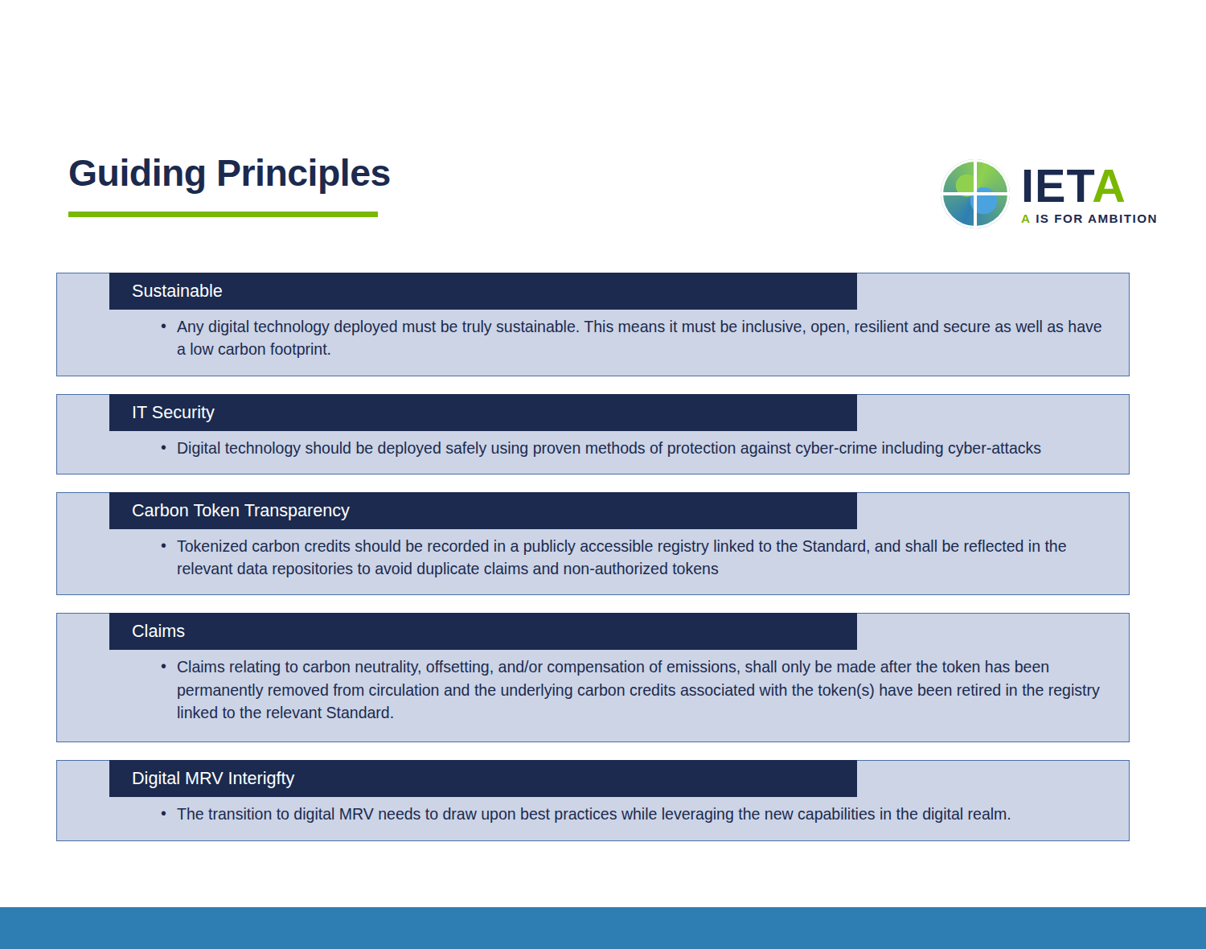Guiding Principles
IETA
A IS FOR AMBITION
Sustainable
Any digital technology deployed must be truly sustainable. This means it must be inclusive, open, resilient and secure as well as have a low carbon footprint.
IT Security
Digital technology should be deployed safely using proven methods of protection against cyber-crime including cyber-attacks
Carbon Token Transparency
Tokenized carbon credits should be recorded in a publicly accessible registry linked to the Standard, and shall be reflected in the relevant data repositories to avoid duplicate claims and non-authorized tokens
Claims
Claims relating to carbon neutrality, offsetting, and/or compensation of emissions, shall only be made after the token has been permanently removed from circulation and the underlying carbon credits associated with the token(s) have been retired in the registry linked to the relevant Standard.
Digital MRV Interigfty
The transition to digital MRV needs to draw upon best practices while leveraging the new capabilities in the digital realm.